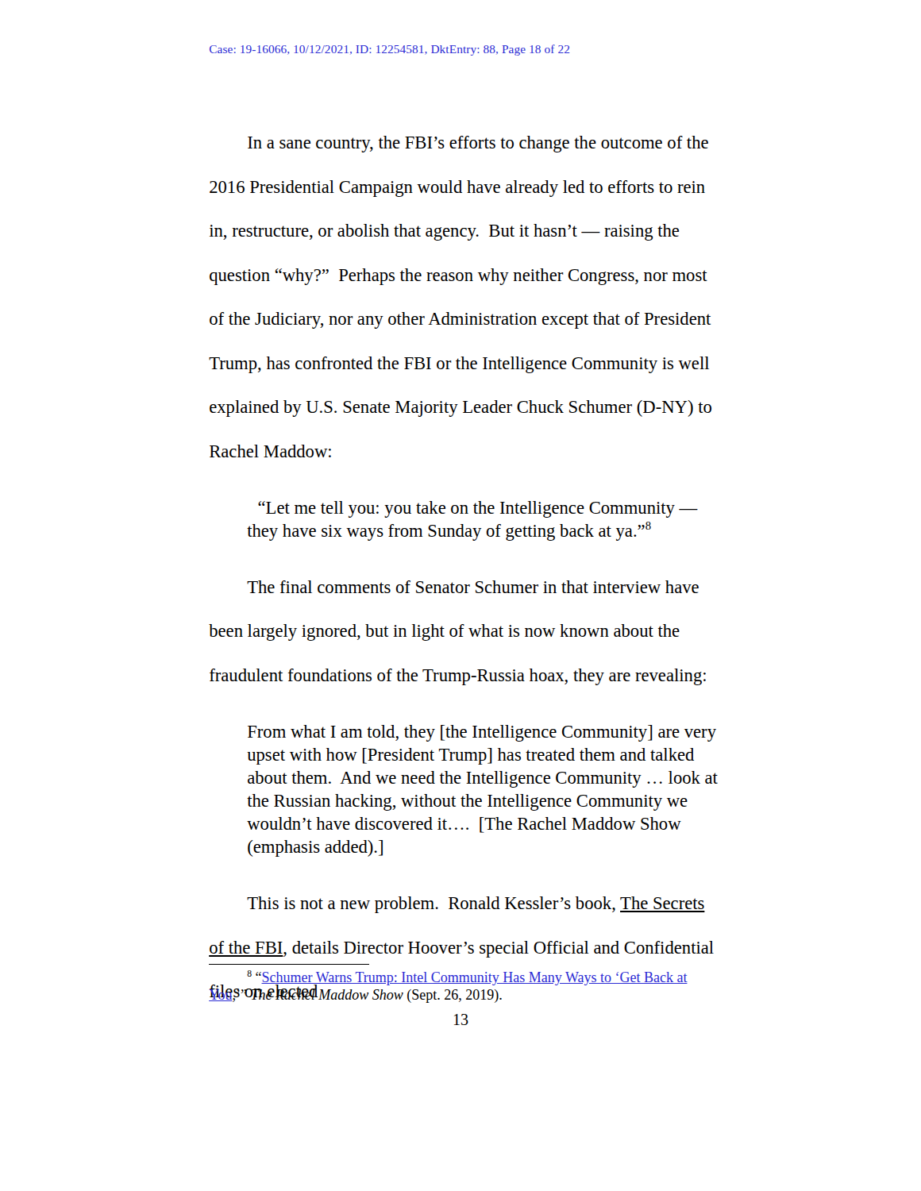Case: 19-16066, 10/12/2021, ID: 12254581, DktEntry: 88, Page 18 of 22
In a sane country, the FBI’s efforts to change the outcome of the 2016 Presidential Campaign would have already led to efforts to rein in, restructure, or abolish that agency. But it hasn’t — raising the question “why?” Perhaps the reason why neither Congress, nor most of the Judiciary, nor any other Administration except that of President Trump, has confronted the FBI or the Intelligence Community is well explained by U.S. Senate Majority Leader Chuck Schumer (D-NY) to Rachel Maddow:
“Let me tell you: you take on the Intelligence Community — they have six ways from Sunday of getting back at ya.”8
The final comments of Senator Schumer in that interview have been largely ignored, but in light of what is now known about the fraudulent foundations of the Trump-Russia hoax, they are revealing:
From what I am told, they [the Intelligence Community] are very upset with how [President Trump] has treated them and talked about them. And we need the Intelligence Community … look at the Russian hacking, without the Intelligence Community we wouldn’t have discovered it…. [The Rachel Maddow Show (emphasis added).]
This is not a new problem. Ronald Kessler’s book, The Secrets of the FBI, details Director Hoover’s special Official and Confidential files on elected
8 “Schumer Warns Trump: Intel Community Has Many Ways to ‘Get Back at You,’” The Rachel Maddow Show (Sept. 26, 2019).
13